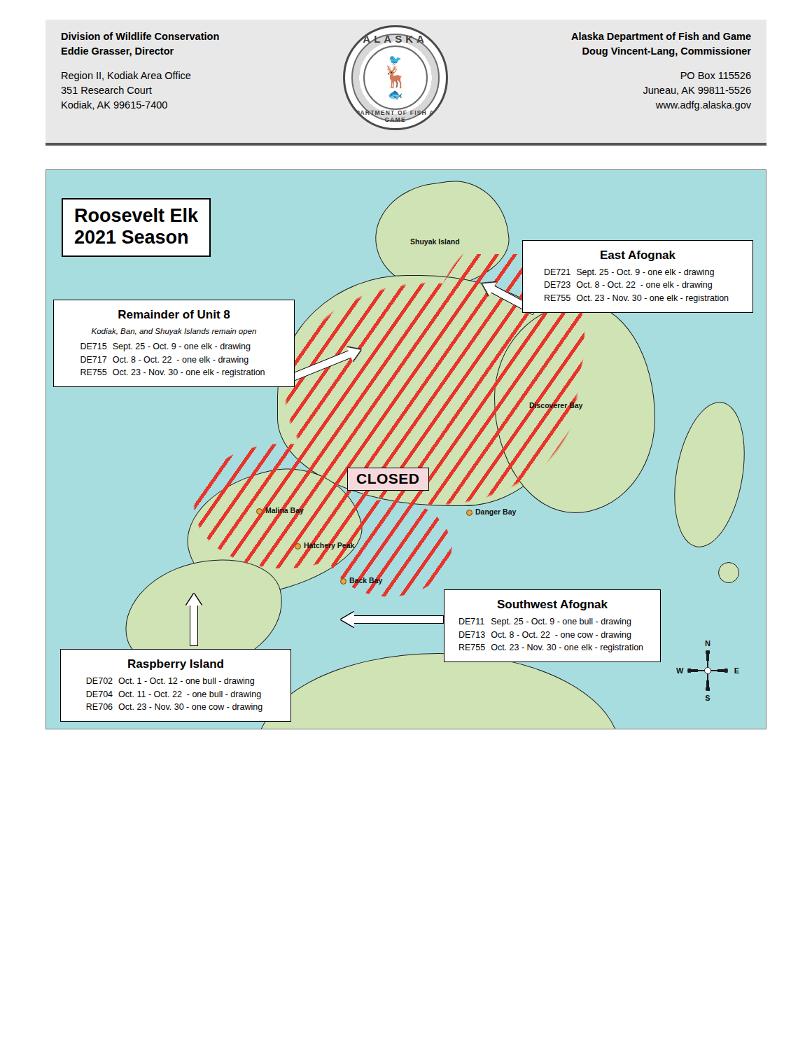Division of Wildlife Conservation
Eddie Grasser, Director
Region II, Kodiak Area Office
351 Research Court
Kodiak, AK 99615-7400
ALASKA
🐦 🦌 🐟
DEPARTMENT OF FISH AND GAME
Alaska Department of Fish and Game
Doug Vincent-Lang, Commissioner
PO Box 115526
Juneau, AK 99811-5526
www.adfg.alaska.gov
Roosevelt Elk
2021 Season
CLOSED
Shuyak Island
Discoverer Bay
Malina Bay
Danger Bay
Hatchery Peak
Back Bay
East Afognak
| DE721 | Sept. 25 - Oct. 9 - one elk - drawing |
| DE723 | Oct. 8 - Oct. 22 - one elk - drawing |
| RE755 | Oct. 23 - Nov. 30 - one elk - registration |
Remainder of Unit 8
Kodiak, Ban, and Shuyak Islands remain open
| DE715 | Sept. 25 - Oct. 9 - one elk - drawing |
| DE717 | Oct. 8 - Oct. 22 - one elk - drawing |
| RE755 | Oct. 23 - Nov. 30 - one elk - registration |
Southwest Afognak
| DE711 | Sept. 25 - Oct. 9 - one bull - drawing |
| DE713 | Oct. 8 - Oct. 22 - one cow - drawing |
| RE755 | Oct. 23 - Nov. 30 - one elk - registration |
Raspberry Island
| DE702 | Oct. 1 - Oct. 12 - one bull - drawing |
| DE704 | Oct. 11 - Oct. 22 - one bull - drawing |
| RE706 | Oct. 23 - Nov. 30 - one cow - drawing |
N E S W